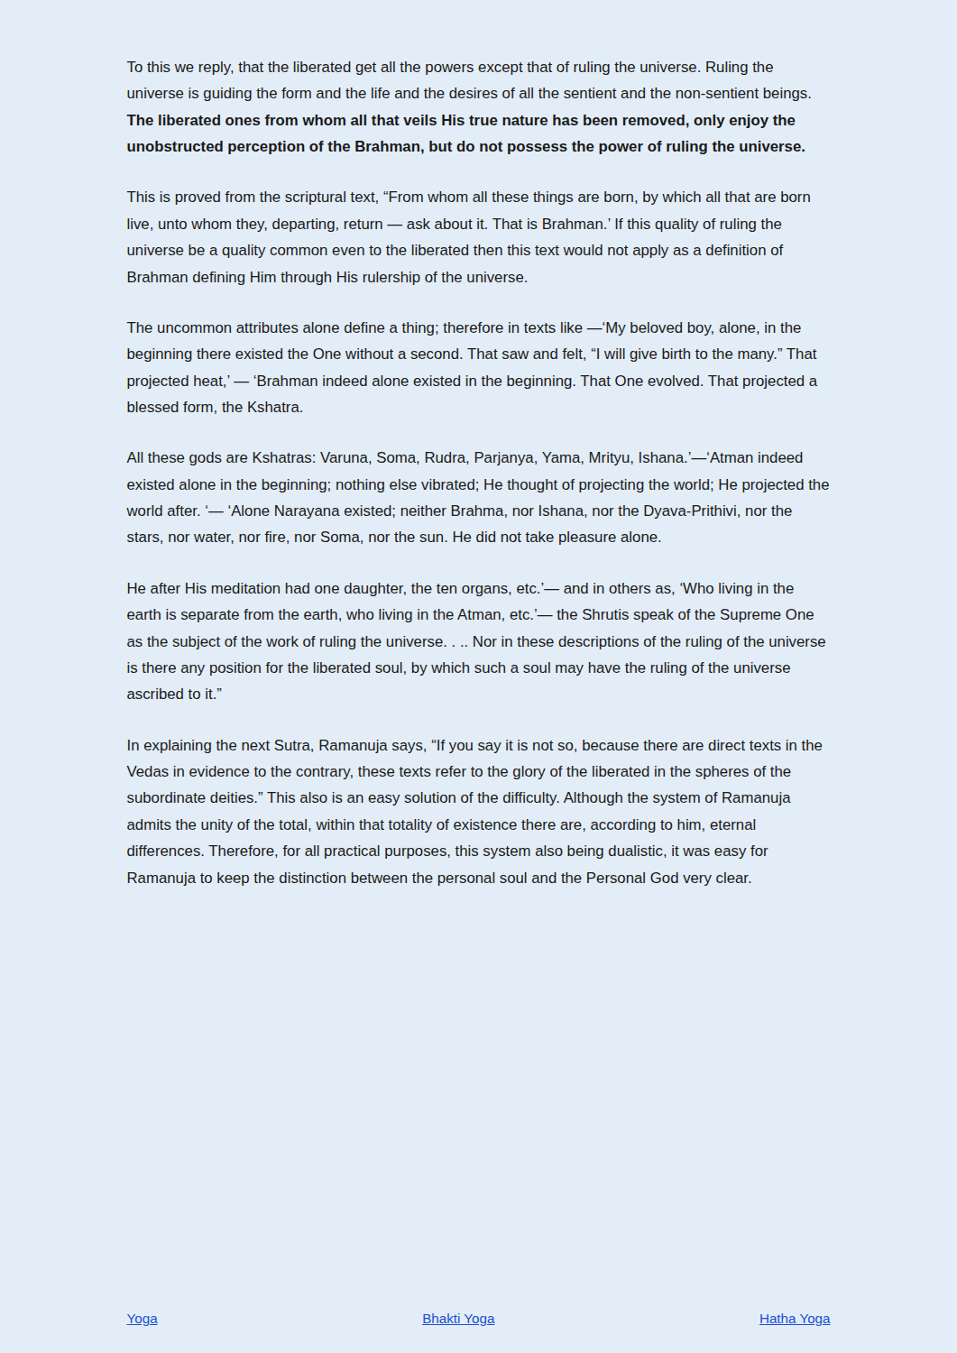To this we reply, that the liberated get all the powers except that of ruling the universe. Ruling the universe is guiding the form and the life and the desires of all the sentient and the non-sentient beings. The liberated ones from whom all that veils His true nature has been removed, only enjoy the unobstructed perception of the Brahman, but do not possess the power of ruling the universe.
This is proved from the scriptural text, “From whom all these things are born, by which all that are born live, unto whom they, departing, return — ask about it. That is Brahman.’ If this quality of ruling the universe be a quality common even to the liberated then this text would not apply as a definition of Brahman defining Him through His rulership of the universe.
The uncommon attributes alone define a thing; therefore in texts like —‘My beloved boy, alone, in the beginning there existed the One without a second. That saw and felt, “I will give birth to the many.” That projected heat,’ — ‘Brahman indeed alone existed in the beginning. That One evolved. That projected a blessed form, the Kshatra.
All these gods are Kshatras: Varuna, Soma, Rudra, Parjanya, Yama, Mrityu, Ishana.’—‘Atman indeed existed alone in the beginning; nothing else vibrated; He thought of projecting the world; He projected the world after. ‘— ‘Alone Narayana existed; neither Brahma, nor Ishana, nor the Dyava-Prithivi, nor the stars, nor water, nor fire, nor Soma, nor the sun. He did not take pleasure alone.
He after His meditation had one daughter, the ten organs, etc.’— and in others as, ‘Who living in the earth is separate from the earth, who living in the Atman, etc.’— the Shrutis speak of the Supreme One as the subject of the work of ruling the universe. . .. Nor in these descriptions of the ruling of the universe is there any position for the liberated soul, by which such a soul may have the ruling of the universe ascribed to it.”
In explaining the next Sutra, Ramanuja says, “If you say it is not so, because there are direct texts in the Vedas in evidence to the contrary, these texts refer to the glory of the liberated in the spheres of the subordinate deities.” This also is an easy solution of the difficulty. Although the system of Ramanuja admits the unity of the total, within that totality of existence there are, according to him, eternal differences. Therefore, for all practical purposes, this system also being dualistic, it was easy for Ramanuja to keep the distinction between the personal soul and the Personal God very clear.
Yoga Bhakti Yoga Hatha Yoga